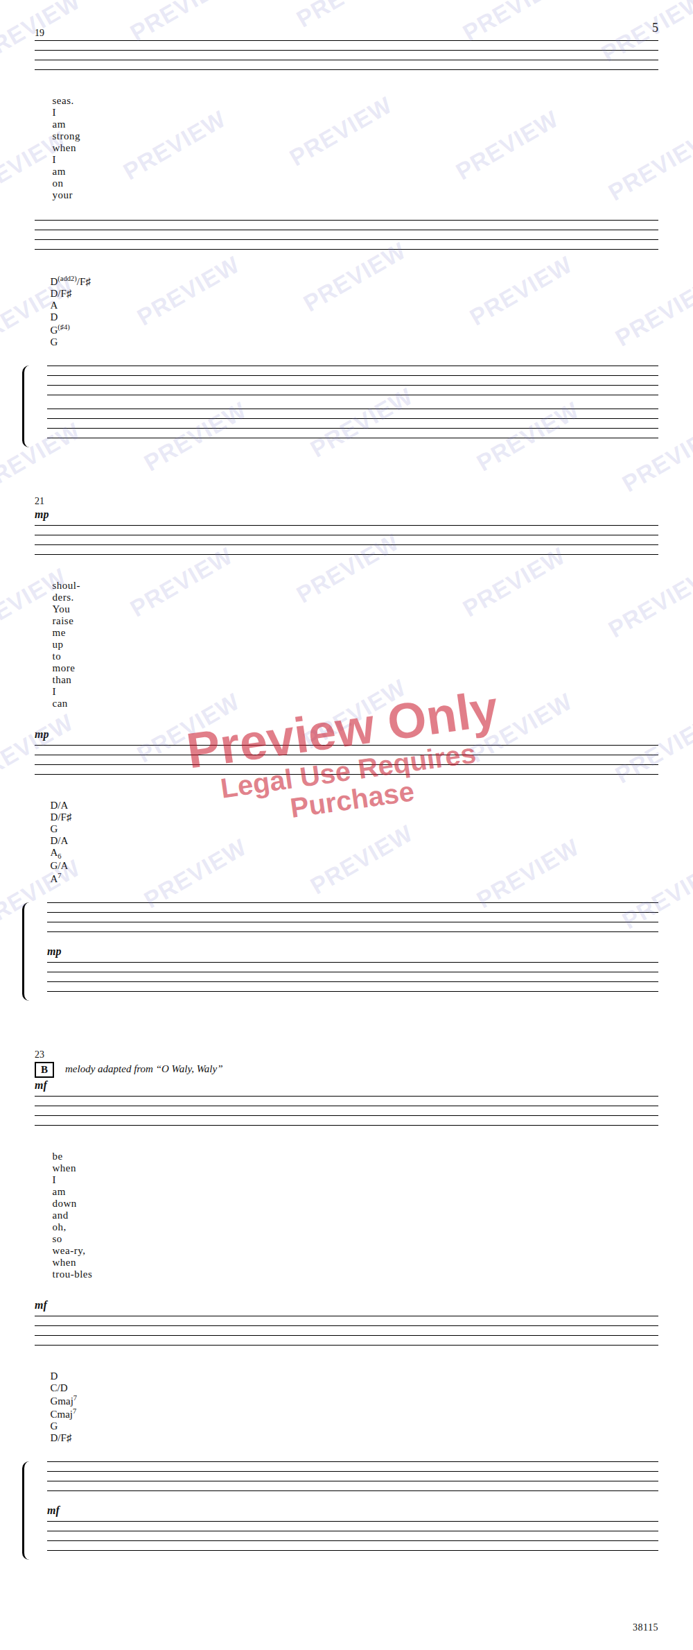5
19
seas. I am strong when I am on your
D(add2)/F♯ D/F♯ A D G(♯4) G
21
mp
shoul‑ ders. You raise me up to more than I can
mp
D/A D/F♯ G D/A A6 G/A A7
mp
23
B melody adapted from “O Waly, Waly”
mf
be when I am down and oh, so wea‑ry, when trou‑bles
mf
D C/D Gmaj7 Cmaj7 G D/F♯
mf
38115
PREVIEW
PREVIEW
PREVIEW
PREVIEW
PREVIEW
PREVIEW
PREVIEW
PREVIEW
PREVIEW
PREVIEW
PREVIEW
PREVIEW
PREVIEW
PREVIEW
PREVIEW
PREVIEW
PREVIEW
PREVIEW
PREVIEW
PREVIEW
PREVIEW
PREVIEW
PREVIEW
PREVIEW
PREVIEW
PREVIEW
PREVIEW
PREVIEW
PREVIEW
PREVIEW
PREVIEW
PREVIEW
PREVIEW
PREVIEW
PREVIEW
Preview Only
Legal Use Requires Purchase
Page 5 of a choral arrangement of “You Raise Me Up.” Measures 19 through 24. Lyrics: “seas. I am strong when I am on your shoulders. You raise me up to more than I can be when I am down and oh, so weary, when troubles…” Rehearsal mark B at measure 24 with the note “melody adapted from O Waly, Waly.” Dynamics: mezzo piano at measure 21, mezzo forte at measure 24. Chord symbols include D add2 over F sharp, D over F sharp, A, D, G sharp four, G, D over A, G, A six, G over A, A seven, C over D, G major seven, C major seven, and D over F sharp. Plate number 38115. Watermarked: Preview Only, Legal Use Requires Purchase.